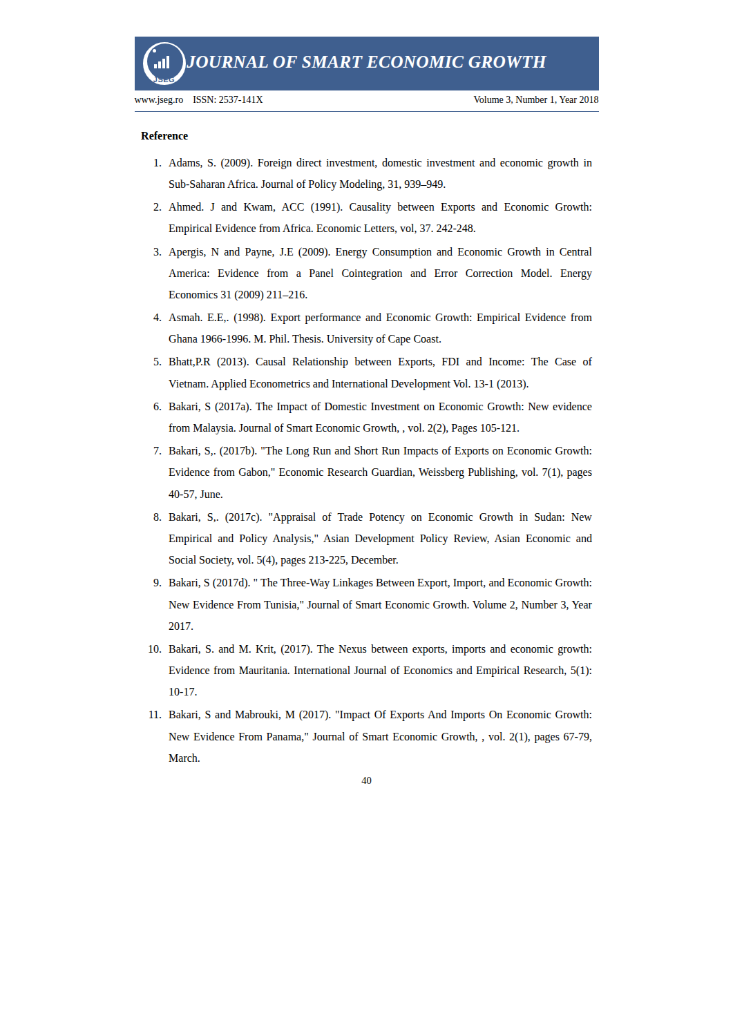JSEG
JOURNAL OF SMART ECONOMIC GROWTH
www.jseg.ro ISSN: 2537-141X
Volume 3, Number 1, Year 2018
Reference
Adams, S. (2009). Foreign direct investment, domestic investment and economic growth in Sub-Saharan Africa. Journal of Policy Modeling, 31, 939–949.
Ahmed. J and Kwam, ACC (1991). Causality between Exports and Economic Growth: Empirical Evidence from Africa. Economic Letters, vol, 37. 242-248.
Apergis, N and Payne, J.E (2009). Energy Consumption and Economic Growth in Central America: Evidence from a Panel Cointegration and Error Correction Model. Energy Economics 31 (2009) 211–216.
Asmah. E.E,. (1998). Export performance and Economic Growth: Empirical Evidence from Ghana 1966-1996. M. Phil. Thesis. University of Cape Coast.
Bhatt,P.R (2013). Causal Relationship between Exports, FDI and Income: The Case of Vietnam. Applied Econometrics and International Development Vol. 13-1 (2013).
Bakari, S (2017a). The Impact of Domestic Investment on Economic Growth: New evidence from Malaysia. Journal of Smart Economic Growth, , vol. 2(2), Pages 105-121.
Bakari, S,. (2017b). "The Long Run and Short Run Impacts of Exports on Economic Growth: Evidence from Gabon," Economic Research Guardian, Weissberg Publishing, vol. 7(1), pages 40-57, June.
Bakari, S,. (2017c). "Appraisal of Trade Potency on Economic Growth in Sudan: New Empirical and Policy Analysis," Asian Development Policy Review, Asian Economic and Social Society, vol. 5(4), pages 213-225, December.
Bakari, S (2017d). " The Three-Way Linkages Between Export, Import, and Economic Growth: New Evidence From Tunisia," Journal of Smart Economic Growth. Volume 2, Number 3, Year 2017.
Bakari, S. and M. Krit, (2017). The Nexus between exports, imports and economic growth: Evidence from Mauritania. International Journal of Economics and Empirical Research, 5(1): 10-17.
Bakari, S and Mabrouki, M (2017). "Impact Of Exports And Imports On Economic Growth: New Evidence From Panama," Journal of Smart Economic Growth, , vol. 2(1), pages 67-79, March.
40